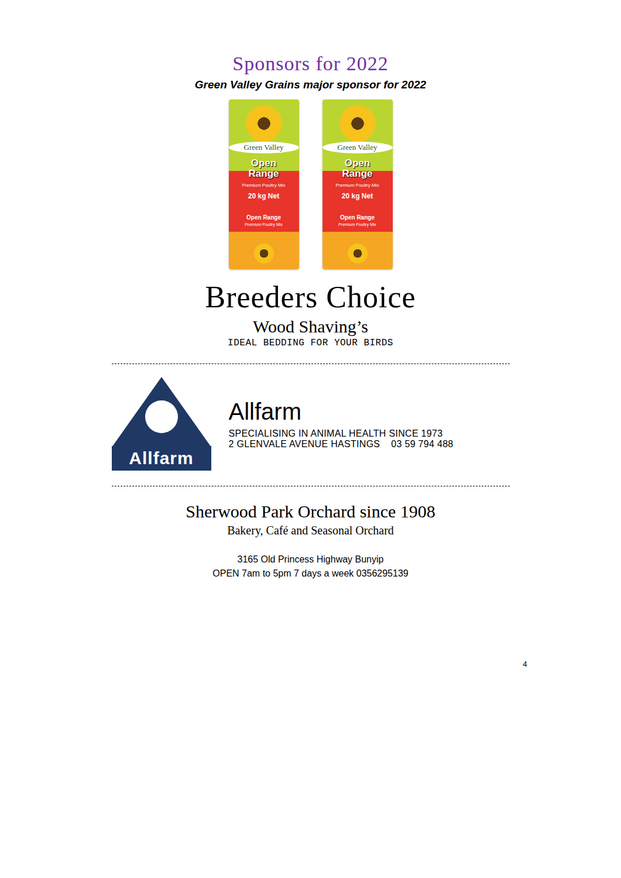Sponsors for 2022
Green Valley Grains major sponsor for 2022
Green Valley
Open
Range
Premium Poultry Mix
20 kg Net
Open Range
Premium Poultry Mix
Green Valley
Open
Range
Premium Poultry Mix
20 kg Net
Open Range
Premium Poultry Mix
Breeders Choice
Wood Shaving’s
IDEAL BEDDING FOR YOUR BIRDS
Allfarm
Allfarm
SPECIALISING IN ANIMAL HEALTH SINCE 1973
2 GLENVALE AVENUE HASTINGS 03 59 794 488
Sherwood Park Orchard since 1908
Bakery, Café and Seasonal Orchard
3165 Old Princess Highway Bunyip
OPEN 7am to 5pm 7 days a week 0356295139
4